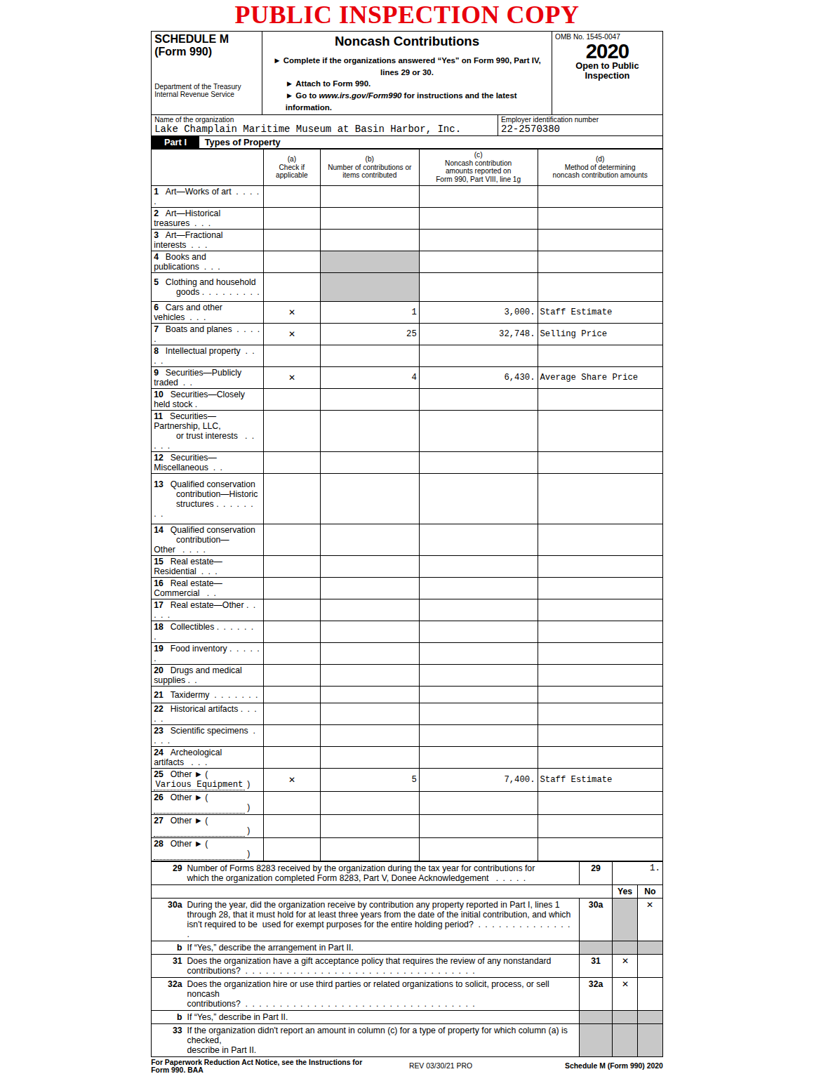PUBLIC INSPECTION COPY
| SCHEDULE M (Form 990) Department of the Treasury Internal Revenue Service | Noncash Contributions ► Complete if the organizations answered “Yes” on Form 990, Part IV, lines 29 or 30. ► Attach to Form 990. ► Go to www.irs.gov/Form990 for instructions and the latest information. | OMB No. 1545-0047 20 20 Open to Public Inspection |
| Name of the organization Lake Champlain Maritime Museum at Basin Harbor, Inc. | Employer identification number 22-2570380 |
| Part I | Types of Property |
| | (a) Check if applicable | (b) Number of contributions or items contributed | (c) Noncash contribution amounts reported on Form 990, Part VIII, line 1g | (d) Method of determining noncash contribution amounts |
| --- | --- | --- | --- | --- |
| 1 Art—Works of art . . . . . | | | | |
| 2 Art—Historical treasures . . . | | | | |
| 3 Art—Fractional interests . . . | | | | |
| 4 Books and publications . . . | | | | |
| 5 Clothing and household goods . . . . . . . . . | | | | |
| 6 Cars and other vehicles . . . | ✕ | 1 | 3,000. | Staff Estimate |
| 7 Boats and planes . . . . . | ✕ | 25 | 32,748. | Selling Price |
| 8 Intellectual property . . . . | | | | |
| 9 Securities—Publicly traded . . | ✕ | 4 | 6,430. | Average Share Price |
| 10 Securities—Closely held stock . | | | | |
| 11 Securities—Partnership, LLC, or trust interests . . . . . | | | | |
| 12 Securities—Miscellaneous . . | | | | |
| 13 Qualified conservation contribution—Historic structures . . . . . . . . | | | | |
| 14 Qualified conservation contribution—Other . . . . | | | | |
| 15 Real estate—Residential . . . | | | | |
| 16 Real estate—Commercial . . | | | | |
| 17 Real estate—Other . . . . . | | | | |
| 18 Collectibles . . . . . . . | | | | |
| 19 Food inventory . . . . . . | | | | |
| 20 Drugs and medical supplies . . | | | | |
| 21 Taxidermy . . . . . . . | | | | |
| 22 Historical artifacts . . . . . | | | | |
| 23 Scientific specimens . . . . | | | | |
| 24 Archeological artifacts . . . | | | | |
| 25 Other ► ( Various Equipment ) | ✕ | 5 | 7,400. | Staff Estimate |
| 26 Other ► ( ) | | | | |
| 27 Other ► ( ) | | | | |
| 28 Other ► ( ) | | | | |
| 29 | Number of Forms 8283 received by the organization during the tax year for contributions for which the organization completed Form 8283, Part V, Donee Acknowledgement . . . . . | 29 | 1. |
| | | | Yes | No |
| 30a | During the year, did the organization receive by contribution any property reported in Part I, lines 1 through 28, that it must hold for at least three years from the date of the initial contribution, and which isn't required to be used for exempt purposes for the entire holding period? . . . . . . . . . . . . . . . | 30a | | ✕ |
| b | If “Yes,” describe the arrangement in Part II. | | | |
| 31 | Does the organization have a gift acceptance policy that requires the review of any nonstandard contributions? . . . . . . . . . . . . . . . . . . . . . . . . . . . . . . . . . . | 31 | ✕ | |
| 32a | Does the organization hire or use third parties or related organizations to solicit, process, or sell noncash contributions? . . . . . . . . . . . . . . . . . . . . . . . . . . . . . . . . . . | 32a | ✕ | |
| b | If “Yes,” describe in Part II. | | | |
| 33 | If the organization didn't report an amount in column (c) for a type of property for which column (a) is checked, describe in Part II. | | | |
| For Paperwork Reduction Act Notice, see the Instructions for Form 990. BAA | REV 03/30/21 PRO | Schedule M (Form 990) 2020 |